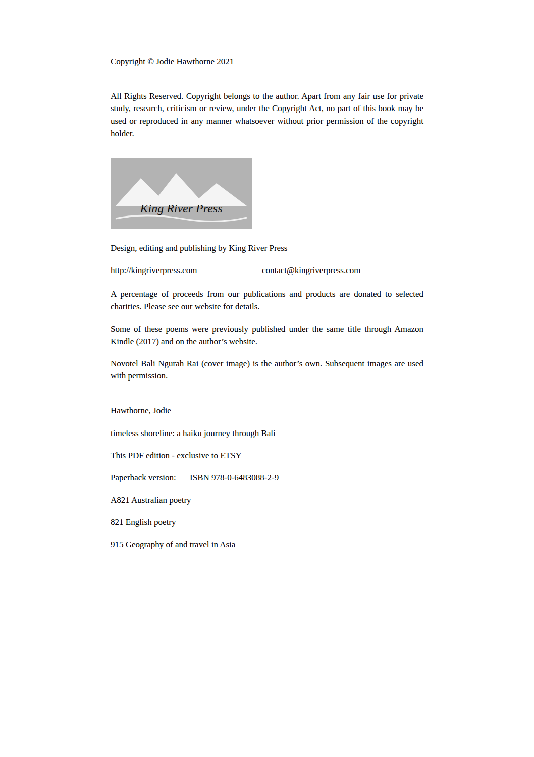Copyright © Jodie Hawthorne 2021
All Rights Reserved. Copyright belongs to the author. Apart from any fair use for private study, research, criticism or review, under the Copyright Act, no part of this book may be used or reproduced in any manner whatsoever without prior permission of the copyright holder.
Design, editing and publishing by King River Press
http://kingriverpress.comcontact@kingriverpress.com
A percentage of proceeds from our publications and products are donated to selected charities. Please see our website for details.
Some of these poems were previously published under the same title through Amazon Kindle (2017) and on the author’s website.
Novotel Bali Ngurah Rai (cover image) is the author’s own. Subsequent images are used with permission.
Hawthorne, Jodie
timeless shoreline: a haiku journey through Bali
This PDF edition - exclusive to ETSY
Paperback version: ISBN 978-0-6483088-2-9
A821 Australian poetry
821 English poetry
915 Geography of and travel in Asia